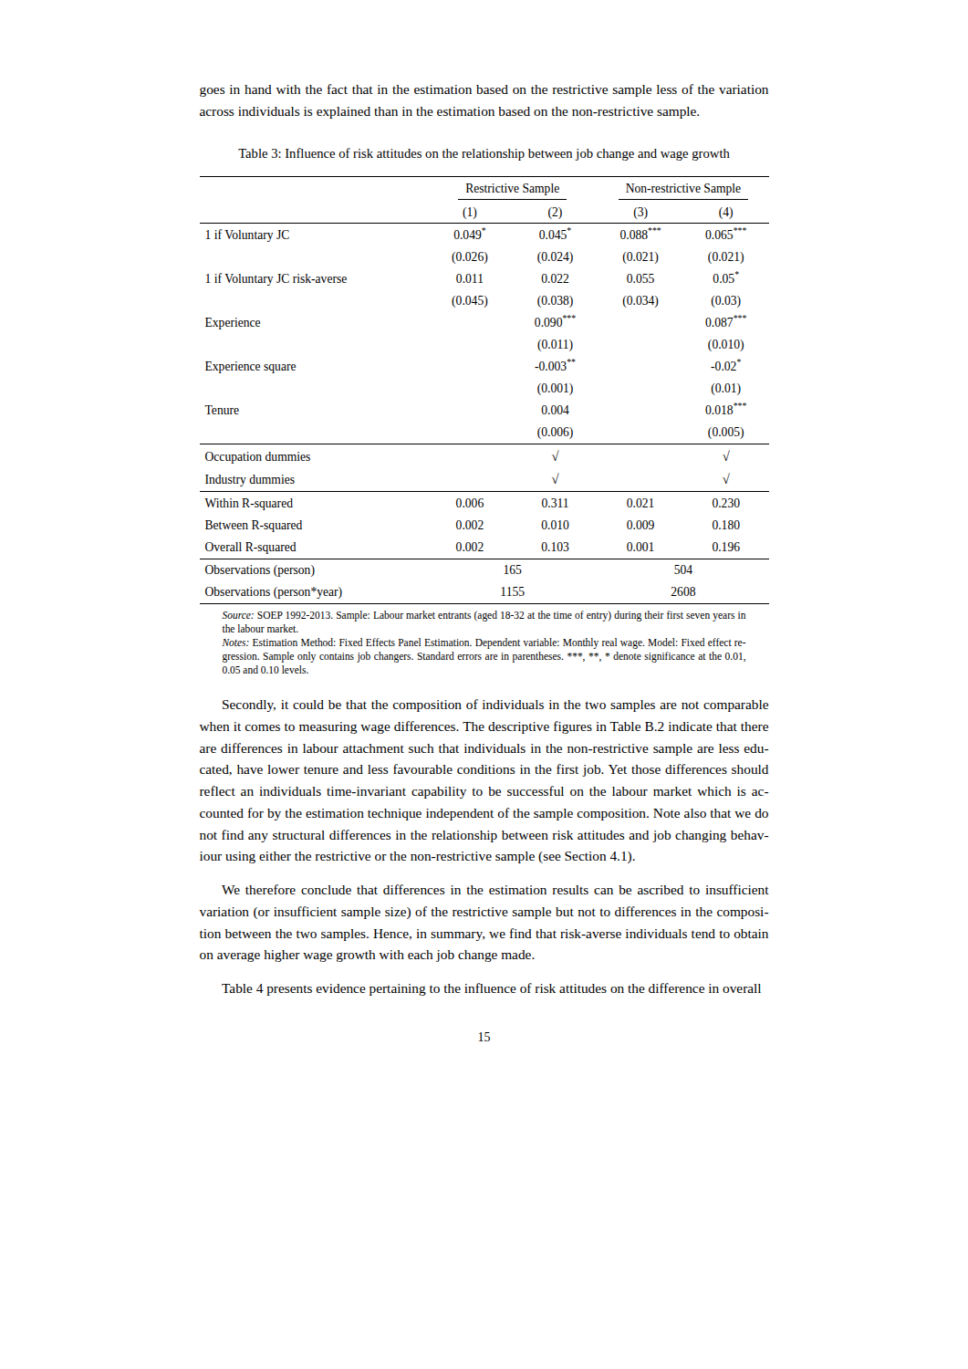goes in hand with the fact that in the estimation based on the restrictive sample less of the variation across individuals is explained than in the estimation based on the non-restrictive sample.
Table 3: Influence of risk attitudes on the relationship between job change and wage growth
| | Restrictive Sample | Non-restrictive Sample |
| | (1) | (2) | (3) | (4) |
| 1 if Voluntary JC | 0.049 * | 0.045 * | 0.088 *** | 0.065 *** |
| | (0.026) | (0.024) | (0.021) | (0.021) |
| 1 if Voluntary JC risk-averse | 0.011 | 0.022 | 0.055 | 0.05 * |
| | (0.045) | (0.038) | (0.034) | (0.03) |
| Experience | | 0.090 *** | | 0.087 *** |
| | | (0.011) | | (0.010) |
| Experience square | | -0.003 ** | | -0.02 * |
| | | (0.001) | | (0.01) |
| Tenure | | 0.004 | | 0.018 *** |
| | | (0.006) | | (0.005) |
| Occupation dummies | | √ | | √ |
| Industry dummies | | √ | | √ |
| Within R-squared | 0.006 | 0.311 | 0.021 | 0.230 |
| Between R-squared | 0.002 | 0.010 | 0.009 | 0.180 |
| Overall R-squared | 0.002 | 0.103 | 0.001 | 0.196 |
| Observations (person) | 165 | 504 |
| Observations (person*year) | 1155 | 2608 |
Source: SOEP 1992-2013. Sample: Labour market entrants (aged 18-32 at the time of entry) during their first seven years in the labour market.
Notes: Estimation Method: Fixed Effects Panel Estimation. Dependent variable: Monthly real wage. Model: Fixed effect regression. Sample only contains job changers. Standard errors are in parentheses. ***, **, * denote significance at the 0.01, 0.05 and 0.10 levels.
Secondly, it could be that the composition of individuals in the two samples are not comparable when it comes to measuring wage differences. The descriptive figures in Table B.2 indicate that there are differences in labour attachment such that individuals in the non-restrictive sample are less educated, have lower tenure and less favourable conditions in the first job. Yet those differences should reflect an individuals time-invariant capability to be successful on the labour market which is accounted for by the estimation technique independent of the sample composition. Note also that we do not find any structural differences in the relationship between risk attitudes and job changing behaviour using either the restrictive or the non-restrictive sample (see Section 4.1).
We therefore conclude that differences in the estimation results can be ascribed to insufficient variation (or insufficient sample size) of the restrictive sample but not to differences in the composition between the two samples. Hence, in summary, we find that risk-averse individuals tend to obtain on average higher wage growth with each job change made.
Table 4 presents evidence pertaining to the influence of risk attitudes on the difference in overall
15